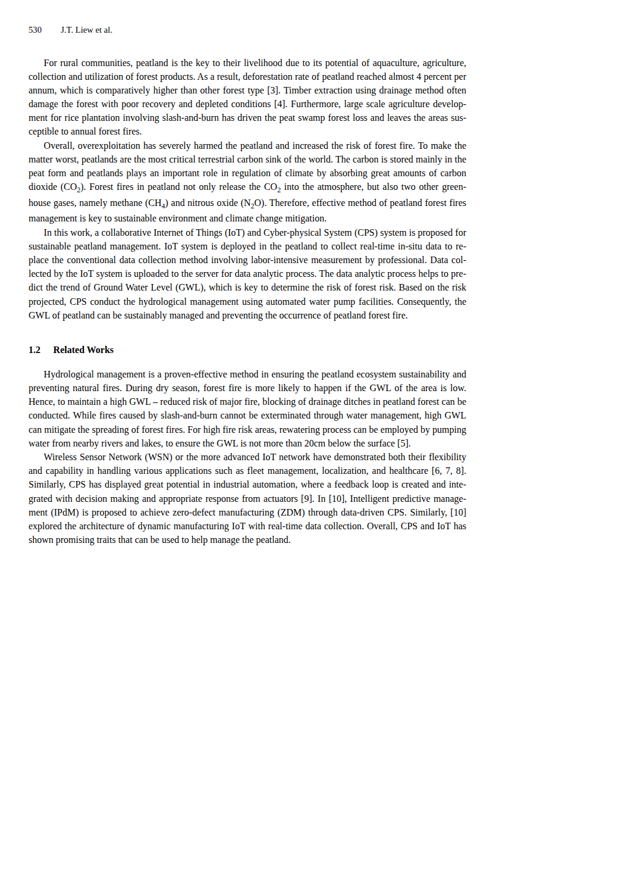530 J.T. Liew et al.
For rural communities, peatland is the key to their livelihood due to its potential of aquaculture, agriculture, collection and utilization of forest products. As a result, deforestation rate of peatland reached almost 4 percent per annum, which is comparatively higher than other forest type [3]. Timber extraction using drainage method often damage the forest with poor recovery and depleted conditions [4]. Furthermore, large scale agriculture development for rice plantation involving slash-and-burn has driven the peat swamp forest loss and leaves the areas susceptible to annual forest fires.
Overall, overexploitation has severely harmed the peatland and increased the risk of forest fire. To make the matter worst, peatlands are the most critical terrestrial carbon sink of the world. The carbon is stored mainly in the peat form and peatlands plays an important role in regulation of climate by absorbing great amounts of carbon dioxide (CO2). Forest fires in peatland not only release the CO2 into the atmosphere, but also two other greenhouse gases, namely methane (CH4) and nitrous oxide (N2O). Therefore, effective method of peatland forest fires management is key to sustainable environment and climate change mitigation.
In this work, a collaborative Internet of Things (IoT) and Cyber-physical System (CPS) system is proposed for sustainable peatland management. IoT system is deployed in the peatland to collect real-time in-situ data to replace the conventional data collection method involving labor-intensive measurement by professional. Data collected by the IoT system is uploaded to the server for data analytic process. The data analytic process helps to predict the trend of Ground Water Level (GWL), which is key to determine the risk of forest risk. Based on the risk projected, CPS conduct the hydrological management using automated water pump facilities. Consequently, the GWL of peatland can be sustainably managed and preventing the occurrence of peatland forest fire.
1.2 Related Works
Hydrological management is a proven-effective method in ensuring the peatland ecosystem sustainability and preventing natural fires. During dry season, forest fire is more likely to happen if the GWL of the area is low. Hence, to maintain a high GWL – reduced risk of major fire, blocking of drainage ditches in peatland forest can be conducted. While fires caused by slash-and-burn cannot be exterminated through water management, high GWL can mitigate the spreading of forest fires. For high fire risk areas, rewatering process can be employed by pumping water from nearby rivers and lakes, to ensure the GWL is not more than 20cm below the surface [5].
Wireless Sensor Network (WSN) or the more advanced IoT network have demonstrated both their flexibility and capability in handling various applications such as fleet management, localization, and healthcare [6, 7, 8]. Similarly, CPS has displayed great potential in industrial automation, where a feedback loop is created and integrated with decision making and appropriate response from actuators [9]. In [10], Intelligent predictive management (IPdM) is proposed to achieve zero-defect manufacturing (ZDM) through data-driven CPS. Similarly, [10] explored the architecture of dynamic manufacturing IoT with real-time data collection. Overall, CPS and IoT has shown promising traits that can be used to help manage the peatland.